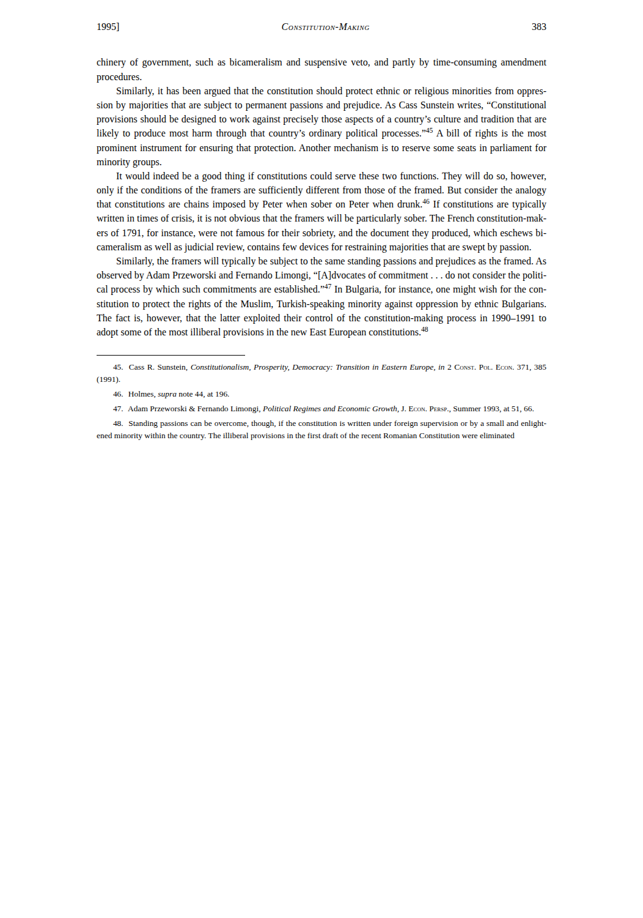1995] Constitution-Making 383
chinery of government, such as bicameralism and suspensive veto, and partly by time-consuming amendment procedures.
Similarly, it has been argued that the constitution should protect ethnic or religious minorities from oppression by majorities that are subject to permanent passions and prejudice. As Cass Sunstein writes, “Constitutional provisions should be designed to work against precisely those aspects of a country’s culture and tradition that are likely to produce most harm through that country’s ordinary political processes.”45 A bill of rights is the most prominent instrument for ensuring that protection. Another mechanism is to reserve some seats in parliament for minority groups.
It would indeed be a good thing if constitutions could serve these two functions. They will do so, however, only if the conditions of the framers are sufficiently different from those of the framed. But consider the analogy that constitutions are chains imposed by Peter when sober on Peter when drunk.46 If constitutions are typically written in times of crisis, it is not obvious that the framers will be particularly sober. The French constitution-makers of 1791, for instance, were not famous for their sobriety, and the document they produced, which eschews bicameralism as well as judicial review, contains few devices for restraining majorities that are swept by passion.
Similarly, the framers will typically be subject to the same standing passions and prejudices as the framed. As observed by Adam Przeworski and Fernando Limongi, “[A]dvocates of commitment . . . do not consider the political process by which such commitments are established.”47 In Bulgaria, for instance, one might wish for the constitution to protect the rights of the Muslim, Turkish-speaking minority against oppression by ethnic Bulgarians. The fact is, however, that the latter exploited their control of the constitution-making process in 1990–1991 to adopt some of the most illiberal provisions in the new East European constitutions.48
45. Cass R. Sunstein, Constitutionalism, Prosperity, Democracy: Transition in Eastern Europe, in 2 Const. Pol. Econ. 371, 385 (1991).
46. Holmes, supra note 44, at 196.
47. Adam Przeworski & Fernando Limongi, Political Regimes and Economic Growth, J. Econ. Persp., Summer 1993, at 51, 66.
48. Standing passions can be overcome, though, if the constitution is written under foreign supervision or by a small and enlightened minority within the country. The illiberal provisions in the first draft of the recent Romanian Constitution were eliminated